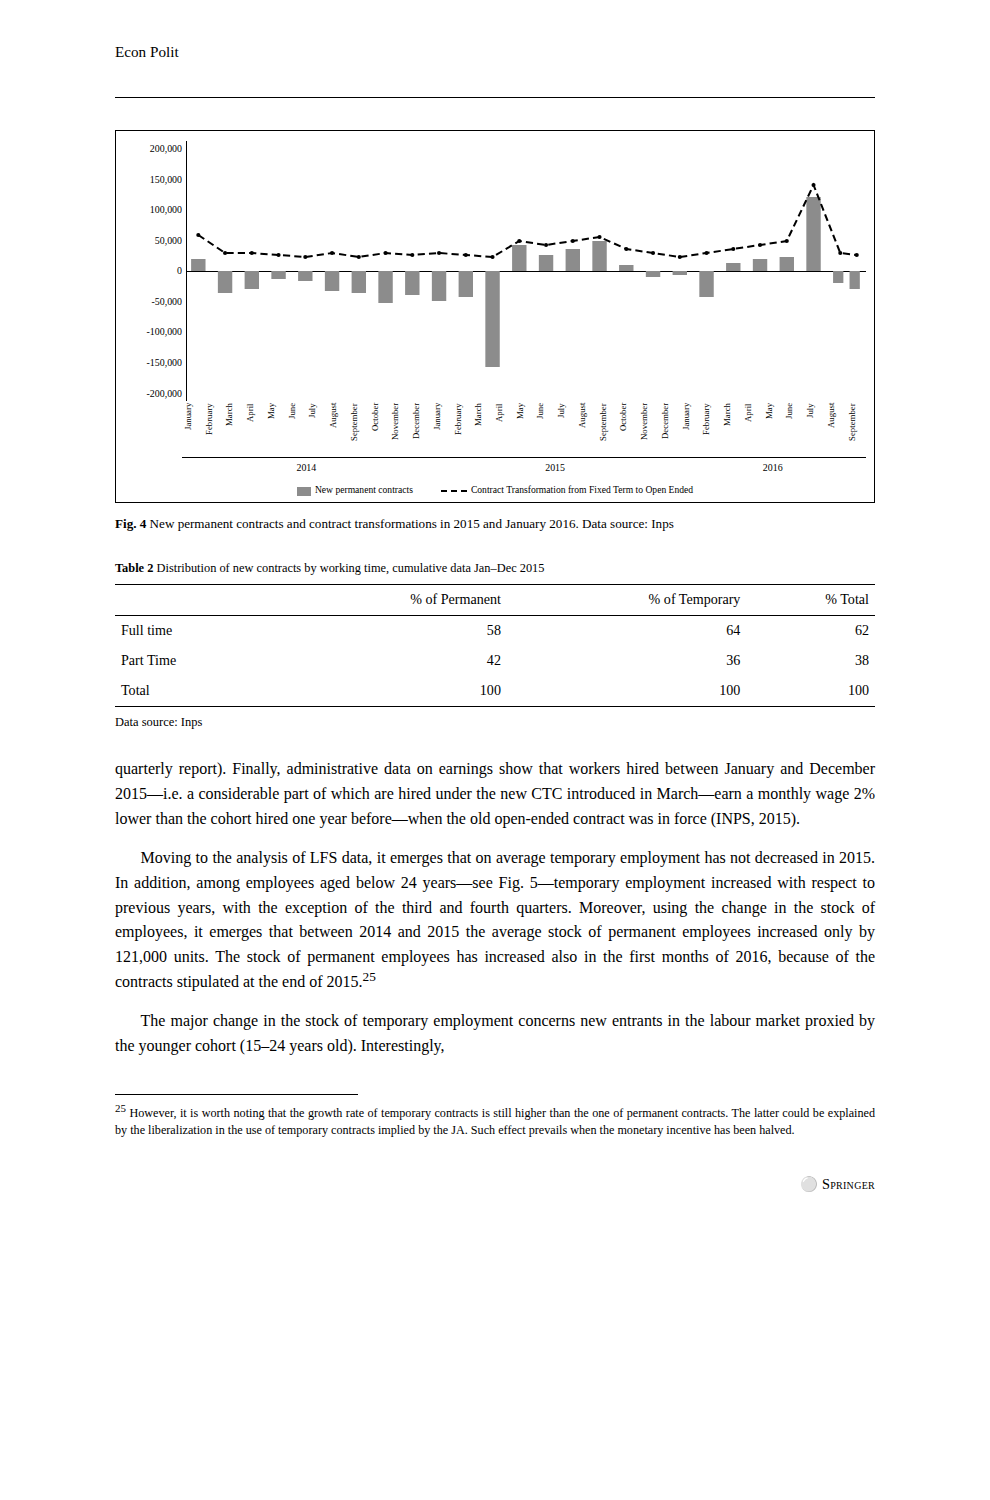Econ Polit
200,000 150,000 100,000 50,000 0 -50,000 -100,000 -150,000 -200,000
January February March April May June July August September October November December January February March April May June July August September October November December January February March April May June July August September
2014
2015
2016
New permanent contracts Contract Transformation from Fixed Term to Open Ended
Fig. 4 New permanent contracts and contract transformations in 2015 and January 2016. Data source: Inps
Table 2 Distribution of new contracts by working time, cumulative data Jan–Dec 2015
| | % of Permanent | % of Temporary | % Total |
| --- | --- | --- | --- |
| Full time | 58 | 64 | 62 |
| Part Time | 42 | 36 | 38 |
| Total | 100 | 100 | 100 |
Data source: Inps
quarterly report). Finally, administrative data on earnings show that workers hired between January and December 2015—i.e. a considerable part of which are hired under the new CTC introduced in March—earn a monthly wage 2% lower than the cohort hired one year before—when the old open-ended contract was in force (INPS, 2015).
Moving to the analysis of LFS data, it emerges that on average temporary employment has not decreased in 2015. In addition, among employees aged below 24 years—see Fig. 5—temporary employment increased with respect to previous years, with the exception of the third and fourth quarters. Moreover, using the change in the stock of employees, it emerges that between 2014 and 2015 the average stock of permanent employees increased only by 121,000 units. The stock of permanent employees has increased also in the first months of 2016, because of the contracts stipulated at the end of 2015.25
The major change in the stock of temporary employment concerns new entrants in the labour market proxied by the younger cohort (15–24 years old). Interestingly,
25 However, it is worth noting that the growth rate of temporary contracts is still higher than the one of permanent contracts. The latter could be explained by the liberalization in the use of temporary contracts implied by the JA. Such effect prevails when the monetary incentive has been halved.
⚪ Springer